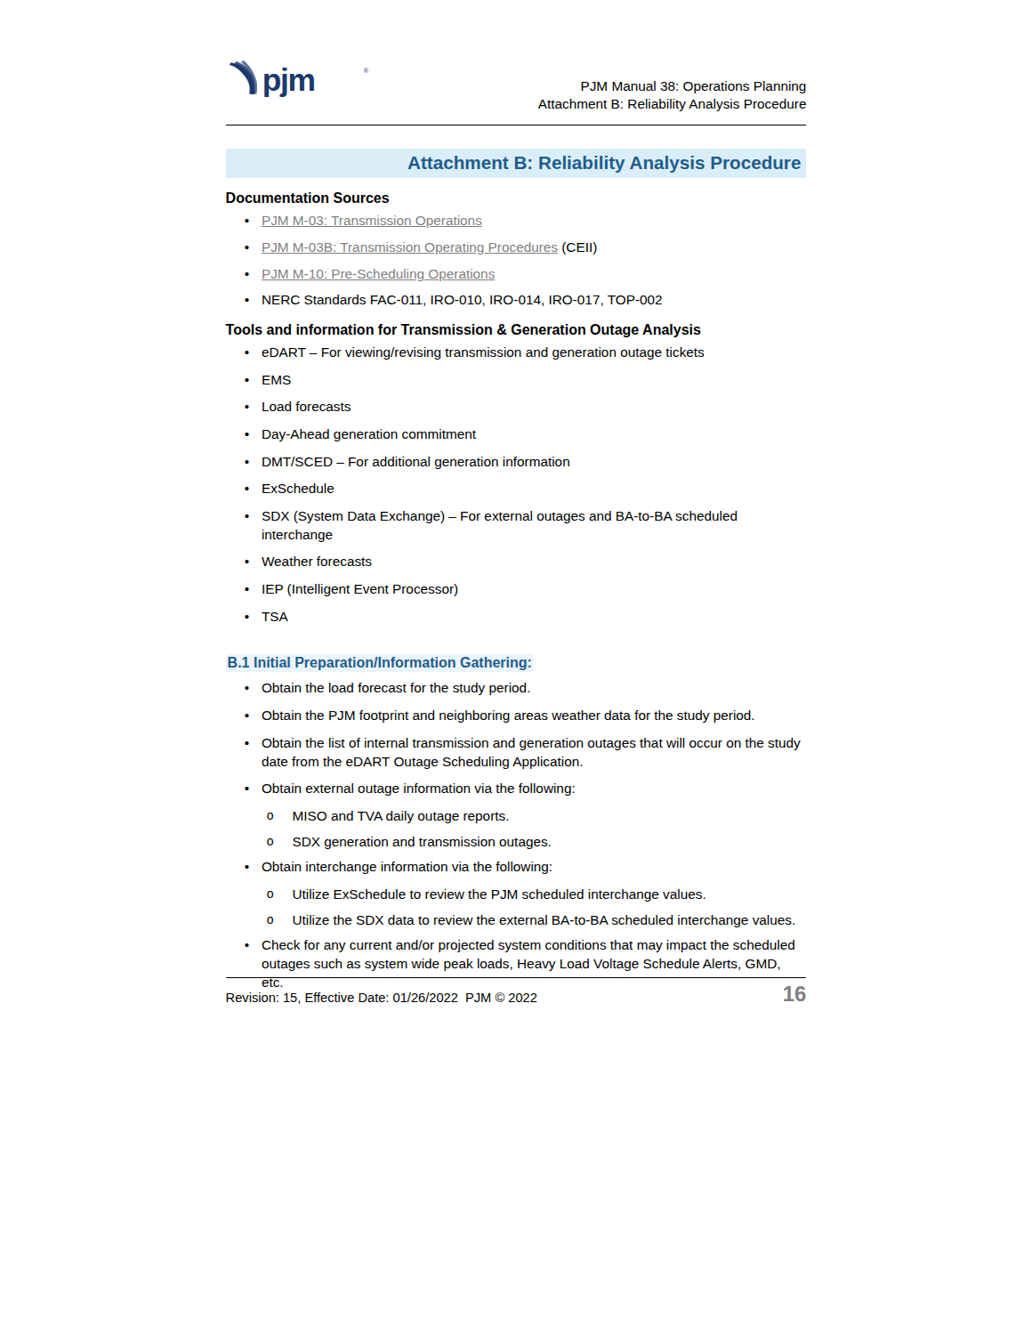pjm ®
PJM Manual 38: Operations Planning
Attachment B: Reliability Analysis Procedure
Attachment B: Reliability Analysis Procedure
Documentation Sources
PJM M-03: Transmission Operations
PJM M-03B: Transmission Operating Procedures (CEII)
PJM M-10: Pre-Scheduling Operations
NERC Standards FAC-011, IRO-010, IRO-014, IRO-017, TOP-002
Tools and information for Transmission & Generation Outage Analysis
eDART – For viewing/revising transmission and generation outage tickets
EMS
Load forecasts
Day-Ahead generation commitment
DMT/SCED – For additional generation information
ExSchedule
SDX (System Data Exchange) – For external outages and BA-to-BA scheduled interchange
Weather forecasts
IEP (Intelligent Event Processor)
TSA
B.1 Initial Preparation/Information Gathering:
Obtain the load forecast for the study period.
Obtain the PJM footprint and neighboring areas weather data for the study period.
Obtain the list of internal transmission and generation outages that will occur on the study date from the eDART Outage Scheduling Application.
Obtain external outage information via the following:
MISO and TVA daily outage reports.
SDX generation and transmission outages.
Obtain interchange information via the following:
Utilize ExSchedule to review the PJM scheduled interchange values.
Utilize the SDX data to review the external BA-to-BA scheduled interchange values.
Check for any current and/or projected system conditions that may impact the scheduled outages such as system wide peak loads, Heavy Load Voltage Schedule Alerts, GMD, etc.
Revision: 15, Effective Date: 01/26/2022 PJM © 2022
16